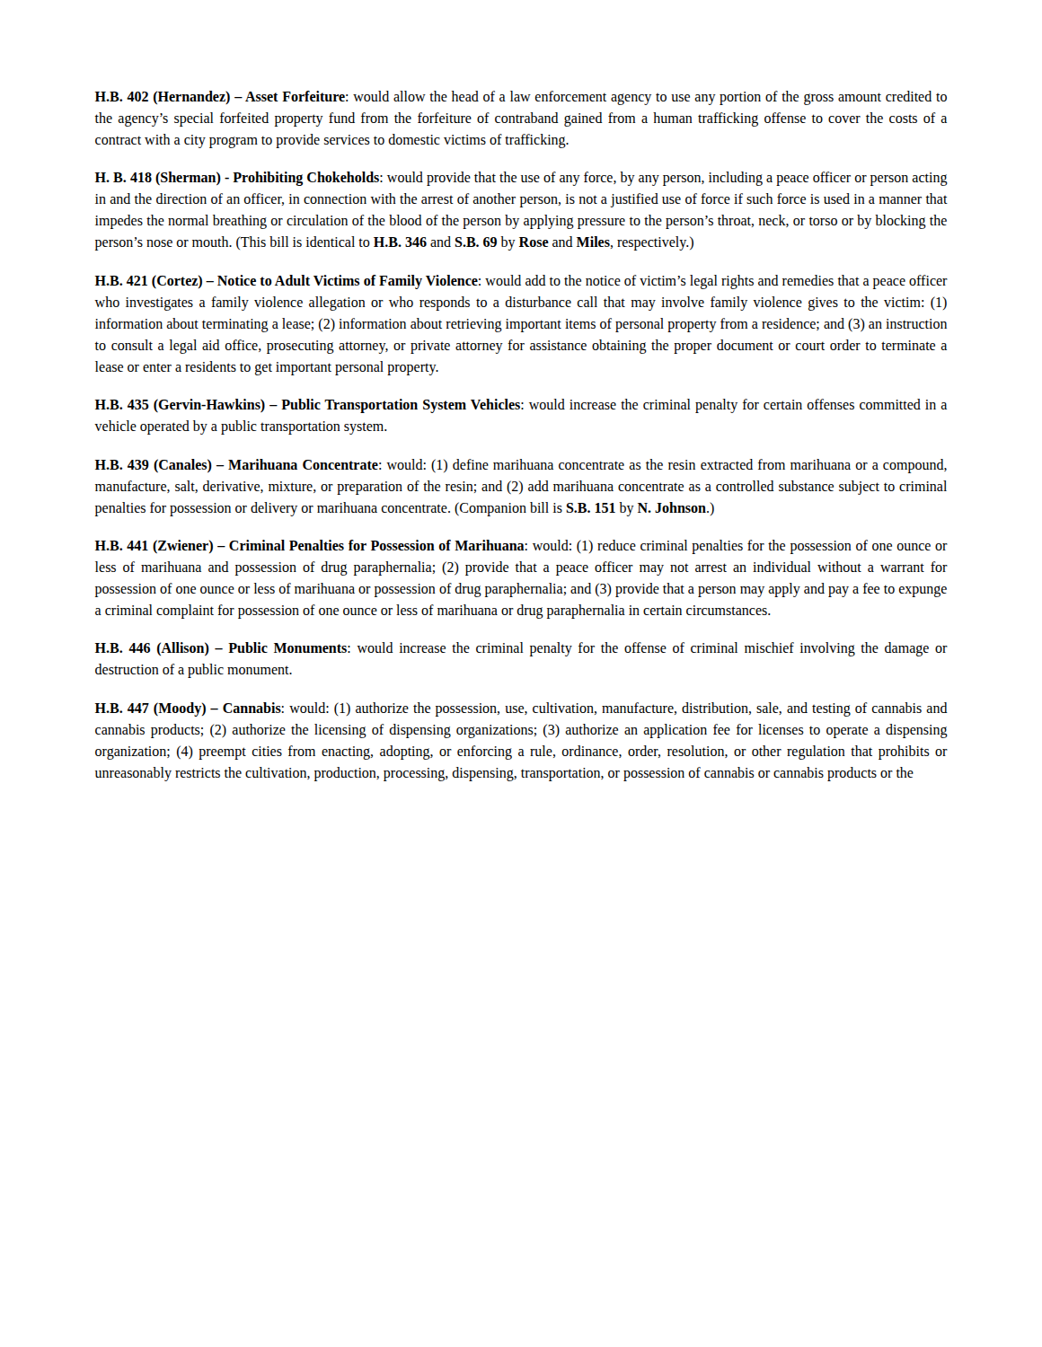H.B. 402 (Hernandez) – Asset Forfeiture: would allow the head of a law enforcement agency to use any portion of the gross amount credited to the agency’s special forfeited property fund from the forfeiture of contraband gained from a human trafficking offense to cover the costs of a contract with a city program to provide services to domestic victims of trafficking.
H. B. 418 (Sherman) - Prohibiting Chokeholds: would provide that the use of any force, by any person, including a peace officer or person acting in and the direction of an officer, in connection with the arrest of another person, is not a justified use of force if such force is used in a manner that impedes the normal breathing or circulation of the blood of the person by applying pressure to the person’s throat, neck, or torso or by blocking the person’s nose or mouth. (This bill is identical to H.B. 346 and S.B. 69 by Rose and Miles, respectively.)
H.B. 421 (Cortez) – Notice to Adult Victims of Family Violence: would add to the notice of victim’s legal rights and remedies that a peace officer who investigates a family violence allegation or who responds to a disturbance call that may involve family violence gives to the victim: (1) information about terminating a lease; (2) information about retrieving important items of personal property from a residence; and (3) an instruction to consult a legal aid office, prosecuting attorney, or private attorney for assistance obtaining the proper document or court order to terminate a lease or enter a residents to get important personal property.
H.B. 435 (Gervin-Hawkins) – Public Transportation System Vehicles: would increase the criminal penalty for certain offenses committed in a vehicle operated by a public transportation system.
H.B. 439 (Canales) – Marihuana Concentrate: would: (1) define marihuana concentrate as the resin extracted from marihuana or a compound, manufacture, salt, derivative, mixture, or preparation of the resin; and (2) add marihuana concentrate as a controlled substance subject to criminal penalties for possession or delivery or marihuana concentrate. (Companion bill is S.B. 151 by N. Johnson.)
H.B. 441 (Zwiener) – Criminal Penalties for Possession of Marihuana: would: (1) reduce criminal penalties for the possession of one ounce or less of marihuana and possession of drug paraphernalia; (2) provide that a peace officer may not arrest an individual without a warrant for possession of one ounce or less of marihuana or possession of drug paraphernalia; and (3) provide that a person may apply and pay a fee to expunge a criminal complaint for possession of one ounce or less of marihuana or drug paraphernalia in certain circumstances.
H.B. 446 (Allison) – Public Monuments: would increase the criminal penalty for the offense of criminal mischief involving the damage or destruction of a public monument.
H.B. 447 (Moody) – Cannabis: would: (1) authorize the possession, use, cultivation, manufacture, distribution, sale, and testing of cannabis and cannabis products; (2) authorize the licensing of dispensing organizations; (3) authorize an application fee for licenses to operate a dispensing organization; (4) preempt cities from enacting, adopting, or enforcing a rule, ordinance, order, resolution, or other regulation that prohibits or unreasonably restricts the cultivation, production, processing, dispensing, transportation, or possession of cannabis or cannabis products or the